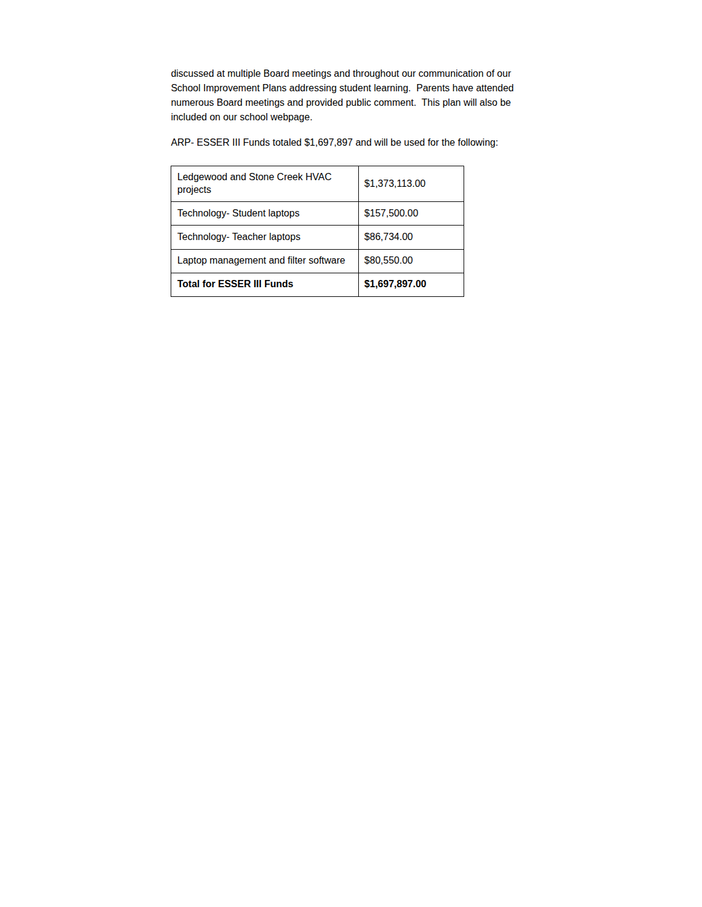discussed at multiple Board meetings and throughout our communication of our School Improvement Plans addressing student learning. Parents have attended numerous Board meetings and provided public comment. This plan will also be included on our school webpage.
ARP- ESSER III Funds totaled $1,697,897 and will be used for the following:
| Ledgewood and Stone Creek HVAC projects | $1,373,113.00 |
| Technology- Student laptops | $157,500.00 |
| Technology- Teacher laptops | $86,734.00 |
| Laptop management and filter software | $80,550.00 |
| Total for ESSER III Funds | $1,697,897.00 |